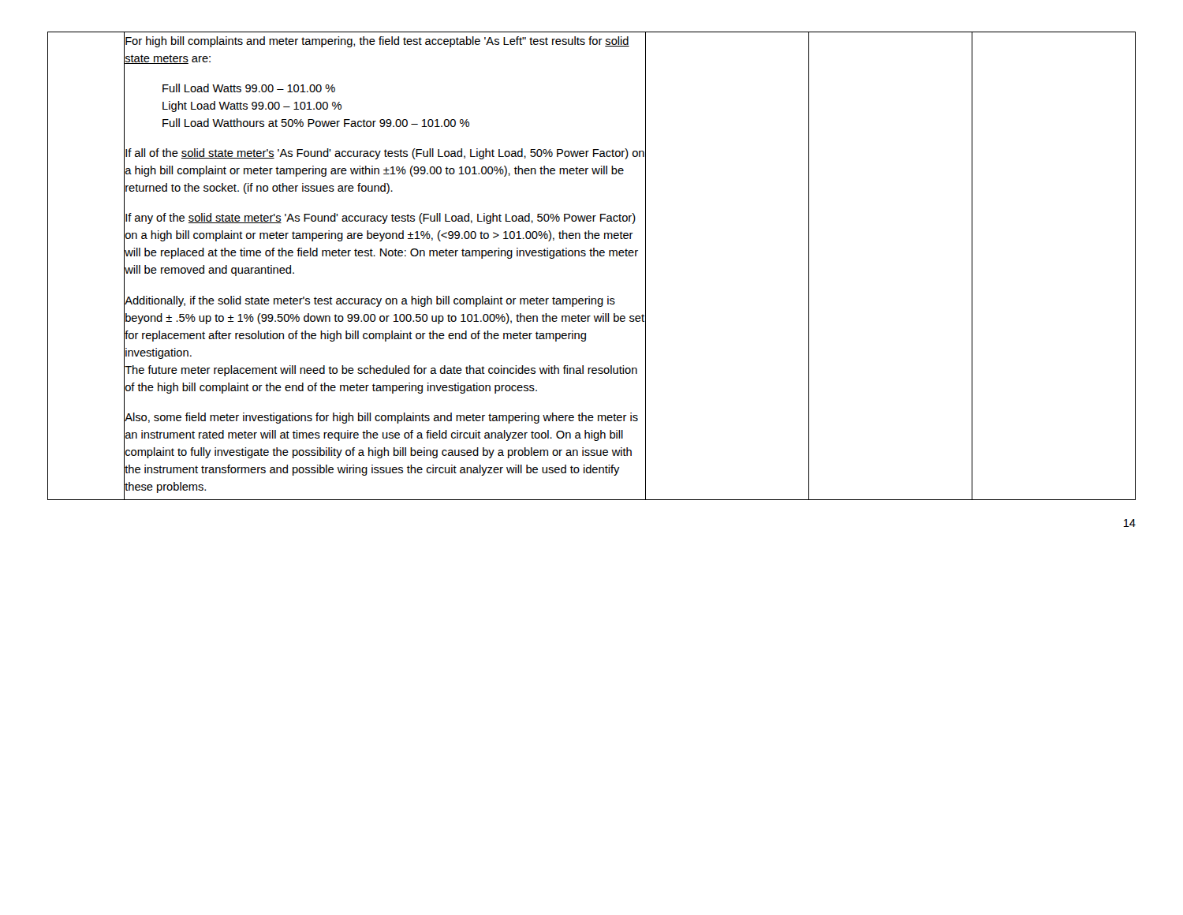| | For high bill complaints and meter tampering, the field test acceptable 'As Left" test results for solid state meters are: Full Load Watts 99.00 – 101.00 % Light Load Watts 99.00 – 101.00 % Full Load Watthours at 50% Power Factor 99.00 – 101.00 % If all of the solid state meter's 'As Found' accuracy tests (Full Load, Light Load, 50% Power Factor) on a high bill complaint or meter tampering are within ±1% (99.00 to 101.00%), then the meter will be returned to the socket. (if no other issues are found). If any of the solid state meter's 'As Found' accuracy tests (Full Load, Light Load, 50% Power Factor) on a high bill complaint or meter tampering are beyond ±1%, (<99.00 to > 101.00%), then the meter will be replaced at the time of the field meter test. Note: On meter tampering investigations the meter will be removed and quarantined. Additionally, if the solid state meter's test accuracy on a high bill complaint or meter tampering is beyond ± .5% up to ± 1% (99.50% down to 99.00 or 100.50 up to 101.00%), then the meter will be set for replacement after resolution of the high bill complaint or the end of the meter tampering investigation. The future meter replacement will need to be scheduled for a date that coincides with final resolution of the high bill complaint or the end of the meter tampering investigation process. Also, some field meter investigations for high bill complaints and meter tampering where the meter is an instrument rated meter will at times require the use of a field circuit analyzer tool. On a high bill complaint to fully investigate the possibility of a high bill being caused by a problem or an issue with the instrument transformers and possible wiring issues the circuit analyzer will be used to identify these problems. | | | |
14